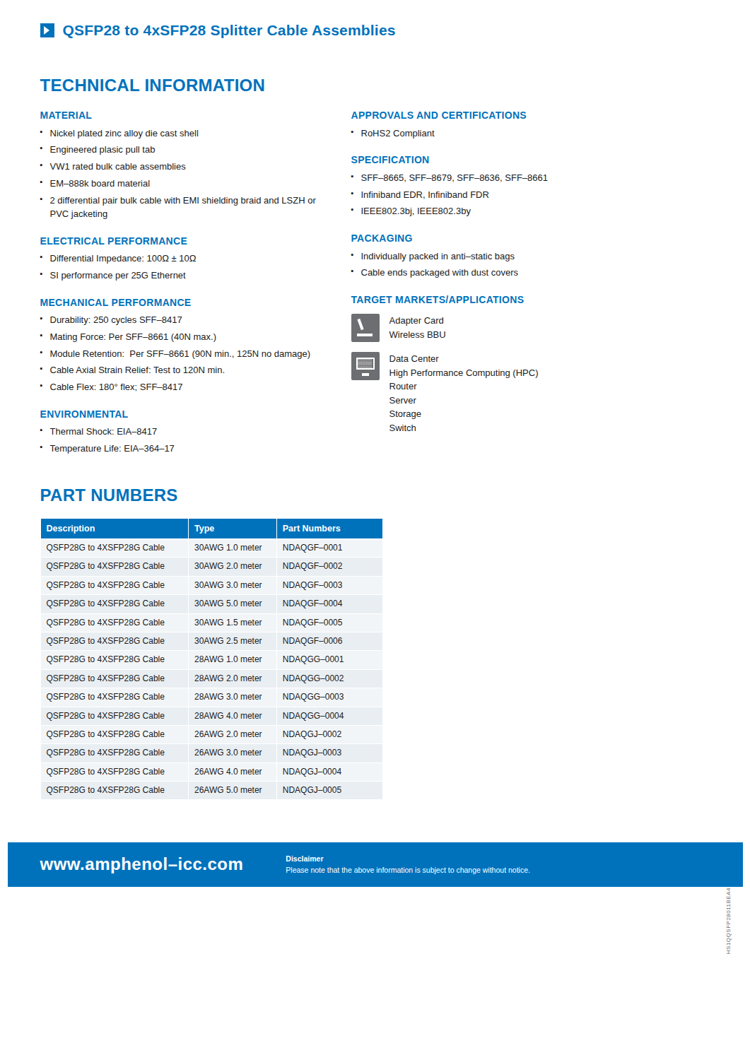QSFP28 to 4xSFP28 Splitter Cable Assemblies
TECHNICAL INFORMATION
MATERIAL
Nickel plated zinc alloy die cast shell
Engineered plasic pull tab
VW1 rated bulk cable assemblies
EM–888k board material
2 differential pair bulk cable with EMI shielding braid and LSZH or PVC jacketing
ELECTRICAL PERFORMANCE
Differential Impedance: 100Ω ± 10Ω
SI performance per 25G Ethernet
MECHANICAL PERFORMANCE
Durability: 250 cycles SFF–8417
Mating Force: Per SFF–8661 (40N max.)
Module Retention: Per SFF–8661 (90N min., 125N no damage)
Cable Axial Strain Relief: Test to 120N min.
Cable Flex: 180° flex; SFF–8417
ENVIRONMENTAL
Thermal Shock: EIA–8417
Temperature Life: EIA–364–17
APPROVALS AND CERTIFICATIONS
RoHS2 Compliant
SPECIFICATION
SFF–8665, SFF–8679, SFF–8636, SFF–8661
Infiniband EDR, Infiniband FDR
IEEE802.3bj, IEEE802.3by
PACKAGING
Individually packed in anti–static bags
Cable ends packaged with dust covers
TARGET MARKETS/APPLICATIONS
Adapter Card
Wireless BBU
101010101010101010101010101010101010101010101010101010101010
Data Center
High Performance Computing (HPC)
Router
Server
Storage
Switch
PART NUMBERS
| Description | Type | Part Numbers |
| --- | --- | --- |
| QSFP28G to 4XSFP28G Cable | 30AWG 1.0 meter | NDAQGF–0001 |
| QSFP28G to 4XSFP28G Cable | 30AWG 2.0 meter | NDAQGF–0002 |
| QSFP28G to 4XSFP28G Cable | 30AWG 3.0 meter | NDAQGF–0003 |
| QSFP28G to 4XSFP28G Cable | 30AWG 5.0 meter | NDAQGF–0004 |
| QSFP28G to 4XSFP28G Cable | 30AWG 1.5 meter | NDAQGF–0005 |
| QSFP28G to 4XSFP28G Cable | 30AWG 2.5 meter | NDAQGF–0006 |
| QSFP28G to 4XSFP28G Cable | 28AWG 1.0 meter | NDAQGG–0001 |
| QSFP28G to 4XSFP28G Cable | 28AWG 2.0 meter | NDAQGG–0002 |
| QSFP28G to 4XSFP28G Cable | 28AWG 3.0 meter | NDAQGG–0003 |
| QSFP28G to 4XSFP28G Cable | 28AWG 4.0 meter | NDAQGG–0004 |
| QSFP28G to 4XSFP28G Cable | 26AWG 2.0 meter | NDAQGJ–0002 |
| QSFP28G to 4XSFP28G Cable | 26AWG 3.0 meter | NDAQGJ–0003 |
| QSFP28G to 4XSFP28G Cable | 26AWG 4.0 meter | NDAQGJ–0004 |
| QSFP28G to 4XSFP28G Cable | 26AWG 5.0 meter | NDAQGJ–0005 |
HS1QQSFP28011BEA4
www.amphenol–icc.com
Disclaimer Please note that the above information is subject to change without notice.